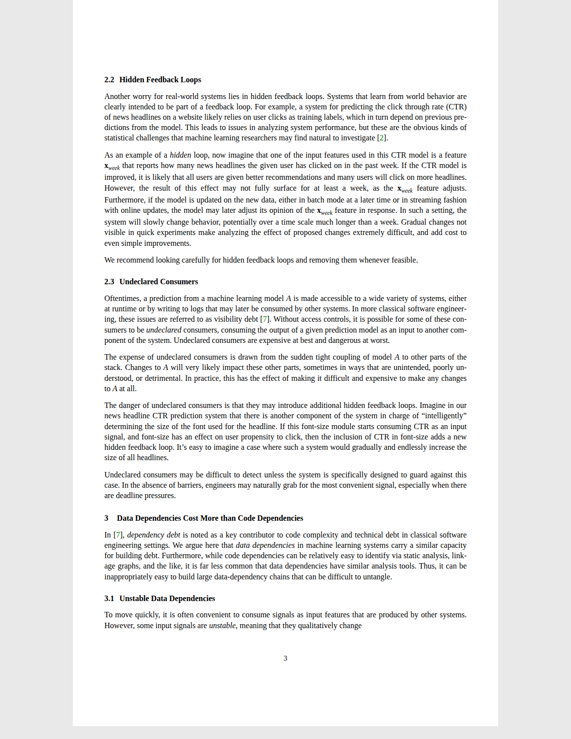2.2 Hidden Feedback Loops
Another worry for real-world systems lies in hidden feedback loops. Systems that learn from world behavior are clearly intended to be part of a feedback loop. For example, a system for predicting the click through rate (CTR) of news headlines on a website likely relies on user clicks as training labels, which in turn depend on previous predictions from the model. This leads to issues in analyzing system performance, but these are the obvious kinds of statistical challenges that machine learning researchers may find natural to investigate [2].
As an example of a hidden loop, now imagine that one of the input features used in this CTR model is a feature xweek that reports how many news headlines the given user has clicked on in the past week. If the CTR model is improved, it is likely that all users are given better recommendations and many users will click on more headlines. However, the result of this effect may not fully surface for at least a week, as the xweek feature adjusts. Furthermore, if the model is updated on the new data, either in batch mode at a later time or in streaming fashion with online updates, the model may later adjust its opinion of the xweek feature in response. In such a setting, the system will slowly change behavior, potentially over a time scale much longer than a week. Gradual changes not visible in quick experiments make analyzing the effect of proposed changes extremely difficult, and add cost to even simple improvements.
We recommend looking carefully for hidden feedback loops and removing them whenever feasible.
2.3 Undeclared Consumers
Oftentimes, a prediction from a machine learning model A is made accessible to a wide variety of systems, either at runtime or by writing to logs that may later be consumed by other systems. In more classical software engineering, these issues are referred to as visibility debt [7]. Without access controls, it is possible for some of these consumers to be undeclared consumers, consuming the output of a given prediction model as an input to another component of the system. Undeclared consumers are expensive at best and dangerous at worst.
The expense of undeclared consumers is drawn from the sudden tight coupling of model A to other parts of the stack. Changes to A will very likely impact these other parts, sometimes in ways that are unintended, poorly understood, or detrimental. In practice, this has the effect of making it difficult and expensive to make any changes to A at all.
The danger of undeclared consumers is that they may introduce additional hidden feedback loops. Imagine in our news headline CTR prediction system that there is another component of the system in charge of “intelligently” determining the size of the font used for the headline. If this font-size module starts consuming CTR as an input signal, and font-size has an effect on user propensity to click, then the inclusion of CTR in font-size adds a new hidden feedback loop. It’s easy to imagine a case where such a system would gradually and endlessly increase the size of all headlines.
Undeclared consumers may be difficult to detect unless the system is specifically designed to guard against this case. In the absence of barriers, engineers may naturally grab for the most convenient signal, especially when there are deadline pressures.
3 Data Dependencies Cost More than Code Dependencies
In [7], dependency debt is noted as a key contributor to code complexity and technical debt in classical software engineering settings. We argue here that data dependencies in machine learning systems carry a similar capacity for building debt. Furthermore, while code dependencies can be relatively easy to identify via static analysis, linkage graphs, and the like, it is far less common that data dependencies have similar analysis tools. Thus, it can be inappropriately easy to build large data-dependency chains that can be difficult to untangle.
3.1 Unstable Data Dependencies
To move quickly, it is often convenient to consume signals as input features that are produced by other systems. However, some input signals are unstable, meaning that they qualitatively change
3